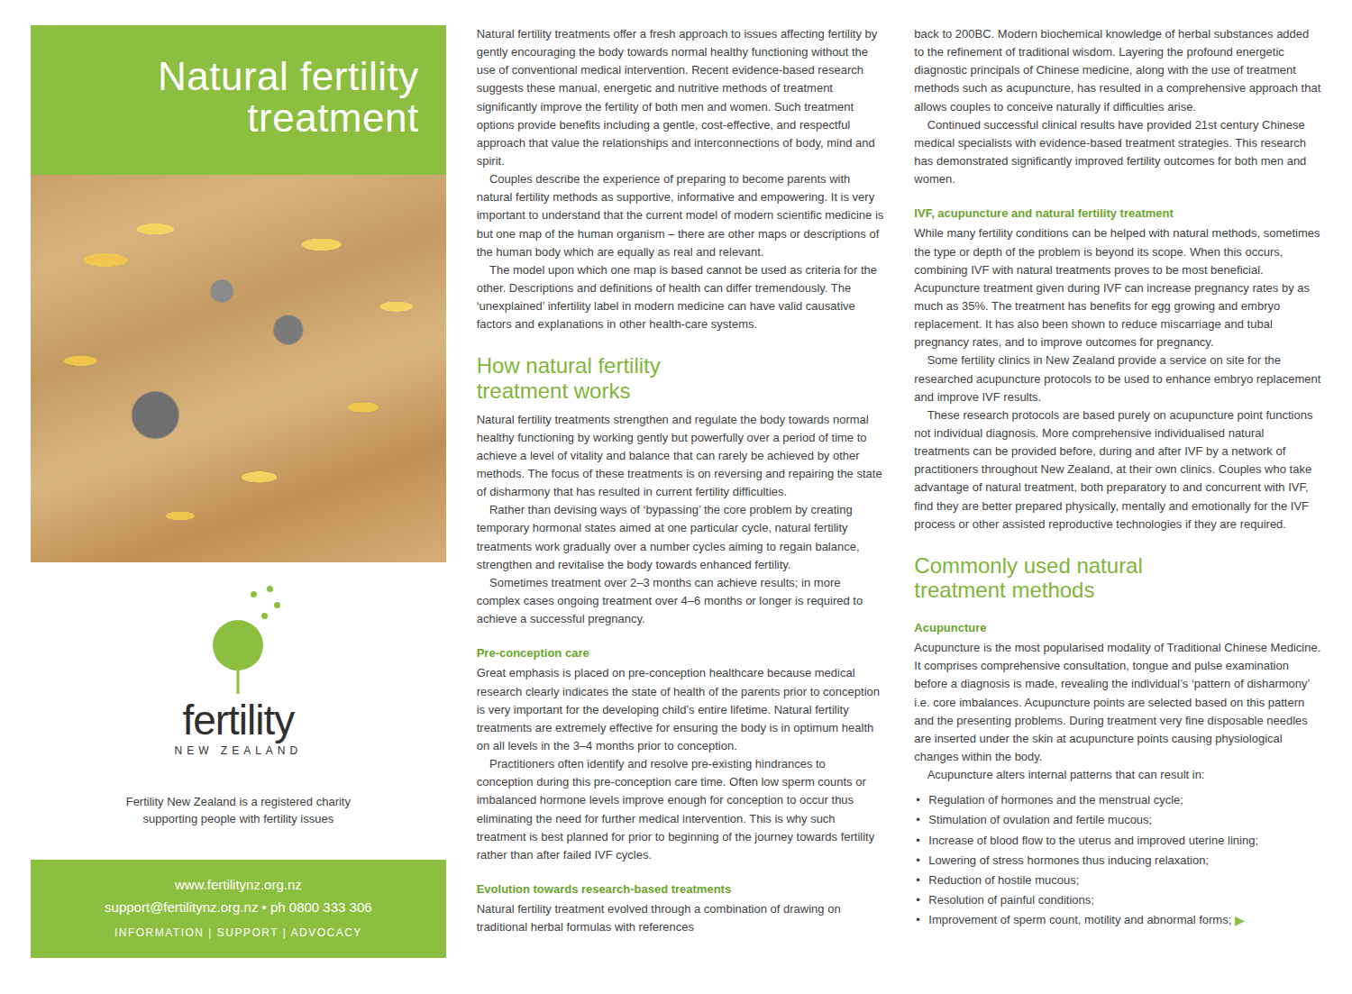Natural fertility
treatment
fertility
NEW ZEALAND
Fertility New Zealand is a registered charity
supporting people with fertility issues
www.fertilitynz.org.nz
support@fertilitynz.org.nz • ph 0800 333 306
INFORMATION | SUPPORT | ADVOCACY
Natural fertility treatments offer a fresh approach to issues affecting fertility by gently encouraging the body towards normal healthy functioning without the use of conventional medical intervention. Recent evidence-based research suggests these manual, energetic and nutritive methods of treatment significantly improve the fertility of both men and women. Such treatment options provide benefits including a gentle, cost-effective, and respectful approach that value the relationships and interconnections of body, mind and spirit.
Couples describe the experience of preparing to become parents with natural fertility methods as supportive, informative and empowering. It is very important to understand that the current model of modern scientific medicine is but one map of the human organism – there are other maps or descriptions of the human body which are equally as real and relevant.
The model upon which one map is based cannot be used as criteria for the other. Descriptions and definitions of health can differ tremendously. The ‘unexplained’ infertility label in modern medicine can have valid causative factors and explanations in other health-care systems.
How natural fertility
treatment works
Natural fertility treatments strengthen and regulate the body towards normal healthy functioning by working gently but powerfully over a period of time to achieve a level of vitality and balance that can rarely be achieved by other methods. The focus of these treatments is on reversing and repairing the state of disharmony that has resulted in current fertility difficulties.
Rather than devising ways of ‘bypassing’ the core problem by creating temporary hormonal states aimed at one particular cycle, natural fertility treatments work gradually over a number cycles aiming to regain balance, strengthen and revitalise the body towards enhanced fertility.
Sometimes treatment over 2–3 months can achieve results; in more complex cases ongoing treatment over 4–6 months or longer is required to achieve a successful pregnancy.
Pre-conception care
Great emphasis is placed on pre-conception healthcare because medical research clearly indicates the state of health of the parents prior to conception is very important for the developing child’s entire lifetime. Natural fertility treatments are extremely effective for ensuring the body is in optimum health on all levels in the 3–4 months prior to conception.
Practitioners often identify and resolve pre-existing hindrances to conception during this pre-conception care time. Often low sperm counts or imbalanced hormone levels improve enough for conception to occur thus eliminating the need for further medical intervention. This is why such treatment is best planned for prior to beginning of the journey towards fertility rather than after failed IVF cycles.
Evolution towards research-based treatments
Natural fertility treatment evolved through a combination of drawing on traditional herbal formulas with references
back to 200BC. Modern biochemical knowledge of herbal substances added to the refinement of traditional wisdom. Layering the profound energetic diagnostic principals of Chinese medicine, along with the use of treatment methods such as acupuncture, has resulted in a comprehensive approach that allows couples to conceive naturally if difficulties arise.
Continued successful clinical results have provided 21st century Chinese medical specialists with evidence-based treatment strategies. This research has demonstrated significantly improved fertility outcomes for both men and women.
IVF, acupuncture and natural fertility treatment
While many fertility conditions can be helped with natural methods, sometimes the type or depth of the problem is beyond its scope. When this occurs, combining IVF with natural treatments proves to be most beneficial. Acupuncture treatment given during IVF can increase pregnancy rates by as much as 35%. The treatment has benefits for egg growing and embryo replacement. It has also been shown to reduce miscarriage and tubal pregnancy rates, and to improve outcomes for pregnancy.
Some fertility clinics in New Zealand provide a service on site for the researched acupuncture protocols to be used to enhance embryo replacement and improve IVF results.
These research protocols are based purely on acupuncture point functions not individual diagnosis. More comprehensive individualised natural treatments can be provided before, during and after IVF by a network of practitioners throughout New Zealand, at their own clinics. Couples who take advantage of natural treatment, both preparatory to and concurrent with IVF, find they are better prepared physically, mentally and emotionally for the IVF process or other assisted reproductive technologies if they are required.
Commonly used natural
treatment methods
Acupuncture
Acupuncture is the most popularised modality of Traditional Chinese Medicine. It comprises comprehensive consultation, tongue and pulse examination before a diagnosis is made, revealing the individual’s ‘pattern of disharmony’ i.e. core imbalances. Acupuncture points are selected based on this pattern and the presenting problems. During treatment very fine disposable needles are inserted under the skin at acupuncture points causing physiological changes within the body.
Acupuncture alters internal patterns that can result in:
Regulation of hormones and the menstrual cycle;
Stimulation of ovulation and fertile mucous;
Increase of blood flow to the uterus and improved uterine lining;
Lowering of stress hormones thus inducing relaxation;
Reduction of hostile mucous;
Resolution of painful conditions;
Improvement of sperm count, motility and abnormal forms; ▶